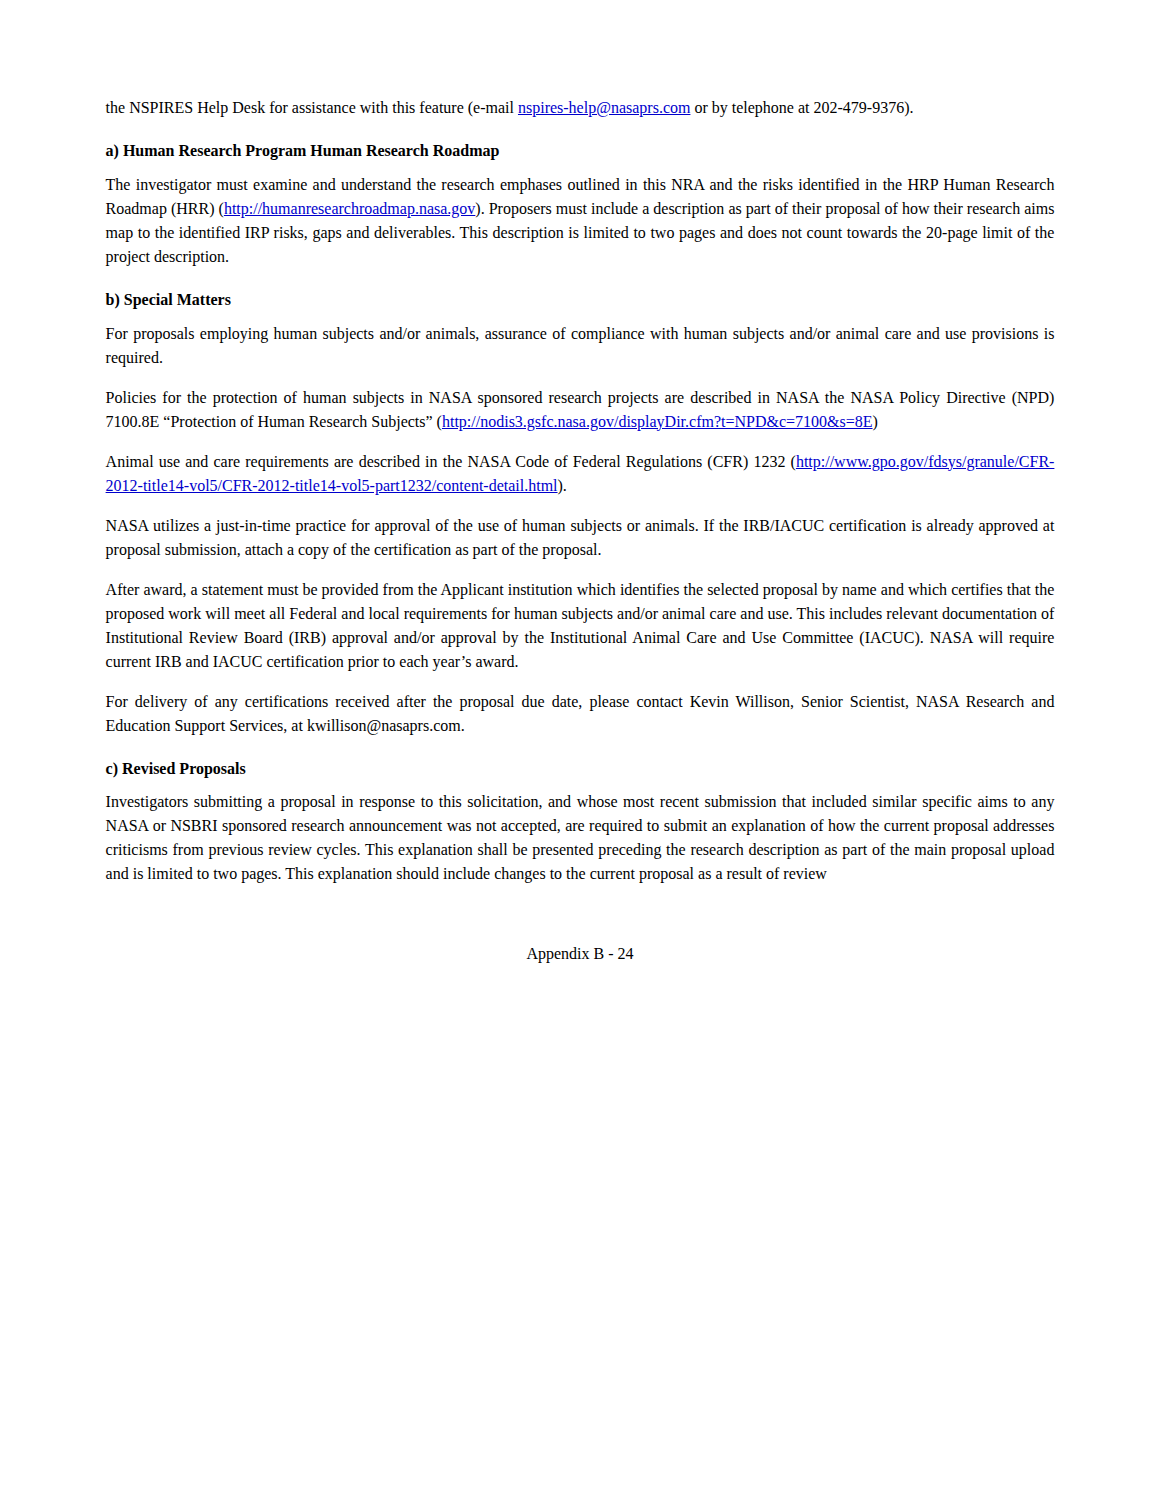the NSPIRES Help Desk for assistance with this feature (e-mail nspires-help@nasaprs.com or by telephone at 202-479-9376).
a) Human Research Program Human Research Roadmap
The investigator must examine and understand the research emphases outlined in this NRA and the risks identified in the HRP Human Research Roadmap (HRR) (http://humanresearchroadmap.nasa.gov). Proposers must include a description as part of their proposal of how their research aims map to the identified IRP risks, gaps and deliverables. This description is limited to two pages and does not count towards the 20-page limit of the project description.
b) Special Matters
For proposals employing human subjects and/or animals, assurance of compliance with human subjects and/or animal care and use provisions is required.
Policies for the protection of human subjects in NASA sponsored research projects are described in NASA the NASA Policy Directive (NPD) 7100.8E “Protection of Human Research Subjects” (http://nodis3.gsfc.nasa.gov/displayDir.cfm?t=NPD&c=7100&s=8E)
Animal use and care requirements are described in the NASA Code of Federal Regulations (CFR) 1232 (http://www.gpo.gov/fdsys/granule/CFR-2012-title14-vol5/CFR-2012-title14-vol5-part1232/content-detail.html).
NASA utilizes a just-in-time practice for approval of the use of human subjects or animals. If the IRB/IACUC certification is already approved at proposal submission, attach a copy of the certification as part of the proposal.
After award, a statement must be provided from the Applicant institution which identifies the selected proposal by name and which certifies that the proposed work will meet all Federal and local requirements for human subjects and/or animal care and use. This includes relevant documentation of Institutional Review Board (IRB) approval and/or approval by the Institutional Animal Care and Use Committee (IACUC). NASA will require current IRB and IACUC certification prior to each year’s award.
For delivery of any certifications received after the proposal due date, please contact Kevin Willison, Senior Scientist, NASA Research and Education Support Services, at kwillison@nasaprs.com.
c) Revised Proposals
Investigators submitting a proposal in response to this solicitation, and whose most recent submission that included similar specific aims to any NASA or NSBRI sponsored research announcement was not accepted, are required to submit an explanation of how the current proposal addresses criticisms from previous review cycles. This explanation shall be presented preceding the research description as part of the main proposal upload and is limited to two pages. This explanation should include changes to the current proposal as a result of review
Appendix B - 24